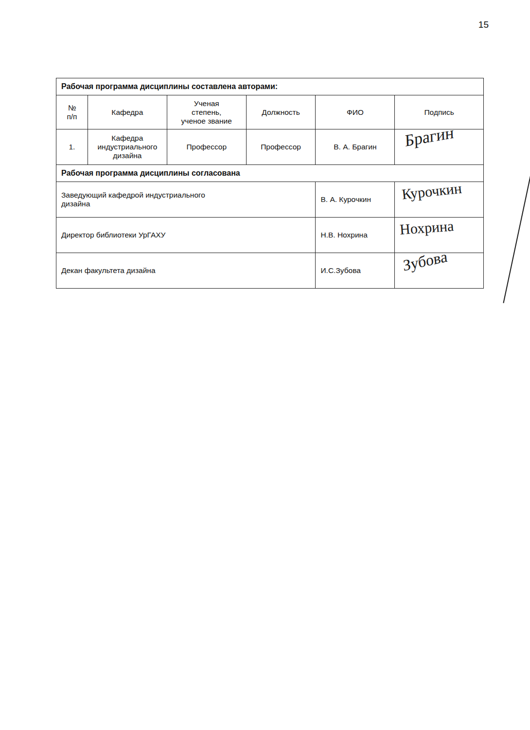15
| Рабочая программа дисциплины составлена авторами: |
| № п/п | Кафедра | Ученая степень, ученое звание | Должность | ФИО | Подпись |
| 1. | Кафедра индустриального дизайна | Профессор | Профессор | В. А. Брагин | Брагин |
| Рабочая программа дисциплины согласована |
| Заведующий кафедрой индустриального дизайна | В. А. Курочкин | Курочкин |
| Директор библиотеки УрГАХУ | Н.В. Нохрина | Нохрина |
| Декан факультета дизайна | И.С.Зубова | Зубова |